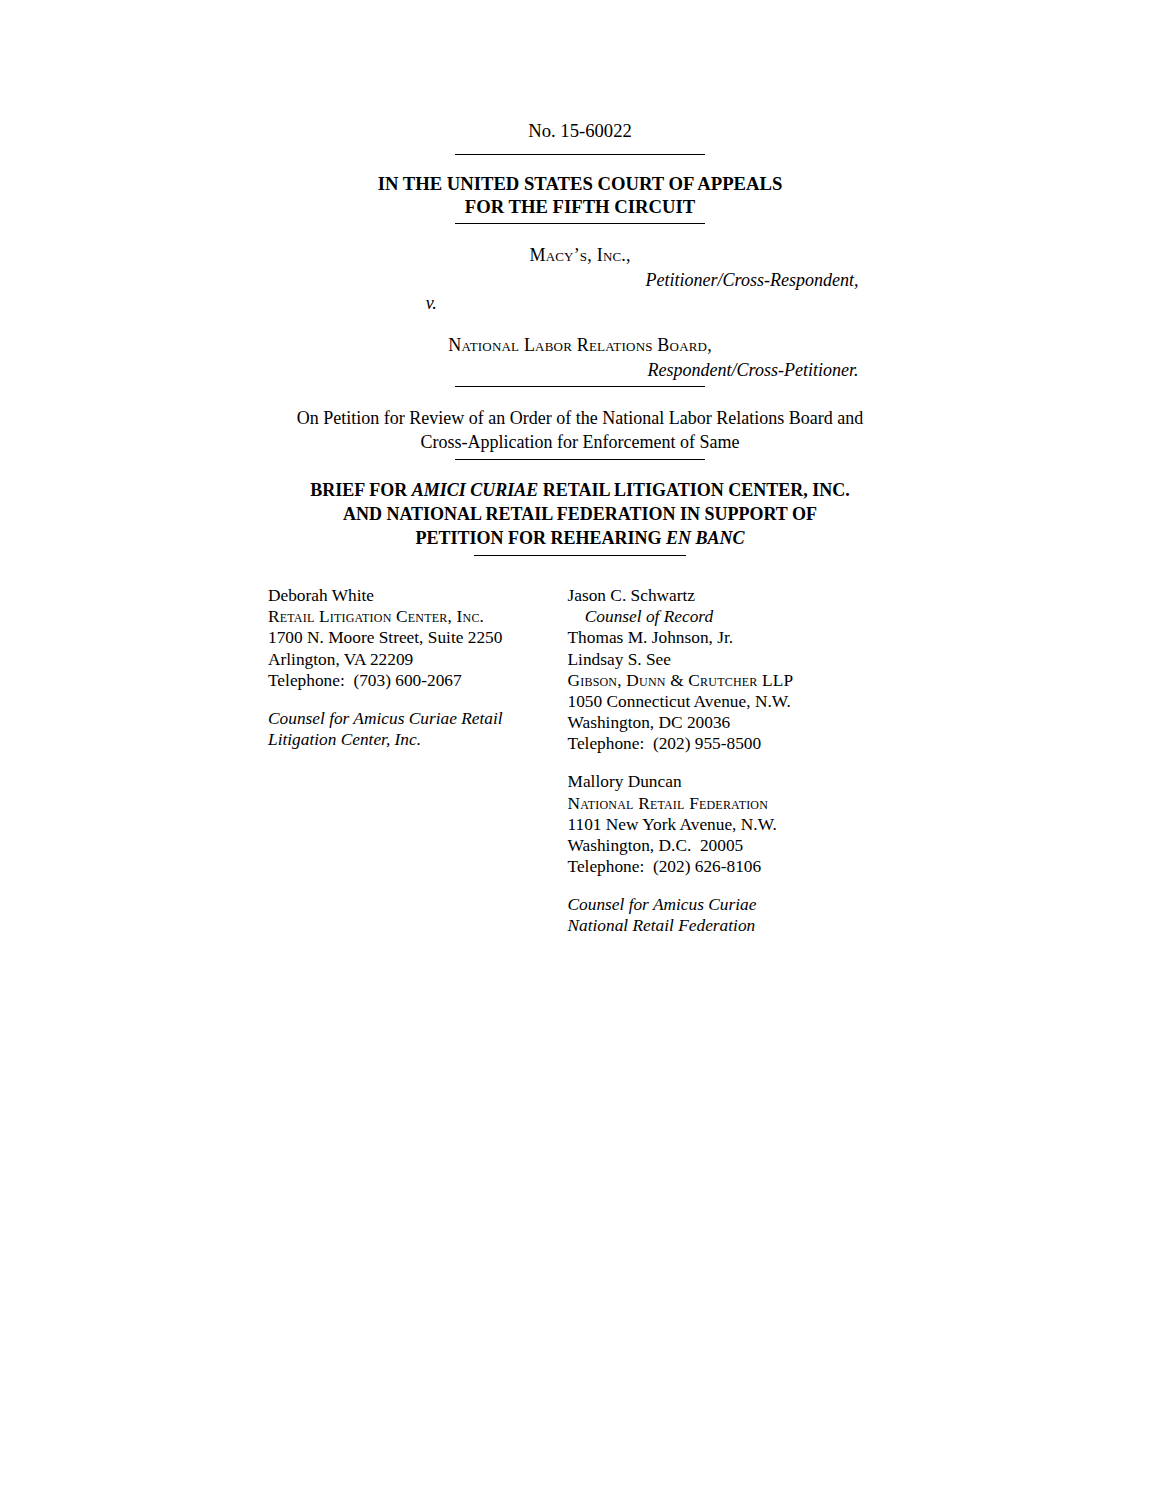No. 15-60022
IN THE UNITED STATES COURT OF APPEALS
FOR THE FIFTH CIRCUIT
Macy’s, Inc.,
Petitioner/Cross-Respondent,
v.
National Labor Relations Board,
Respondent/Cross-Petitioner.
On Petition for Review of an Order of the National Labor Relations Board and
Cross-Application for Enforcement of Same
BRIEF FOR AMICI CURIAE RETAIL LITIGATION CENTER, INC.
AND NATIONAL RETAIL FEDERATION IN SUPPORT OF
PETITION FOR REHEARING EN BANC
| Deborah White Retail Litigation Center, Inc. 1700 N. Moore Street, Suite 2250 Arlington, VA 22209 Telephone: (703) 600-2067 Counsel for Amicus Curiae Retail Litigation Center, Inc. | Jason C. Schwartz Counsel of Record Thomas M. Johnson, Jr. Lindsay S. See Gibson, Dunn & Crutcher LLP 1050 Connecticut Avenue, N.W. Washington, DC 20036 Telephone: (202) 955-8500 Mallory Duncan National Retail Federation 1101 New York Avenue, N.W. Washington, D.C. 20005 Telephone: (202) 626-8106 Counsel for Amicus Curiae National Retail Federation |